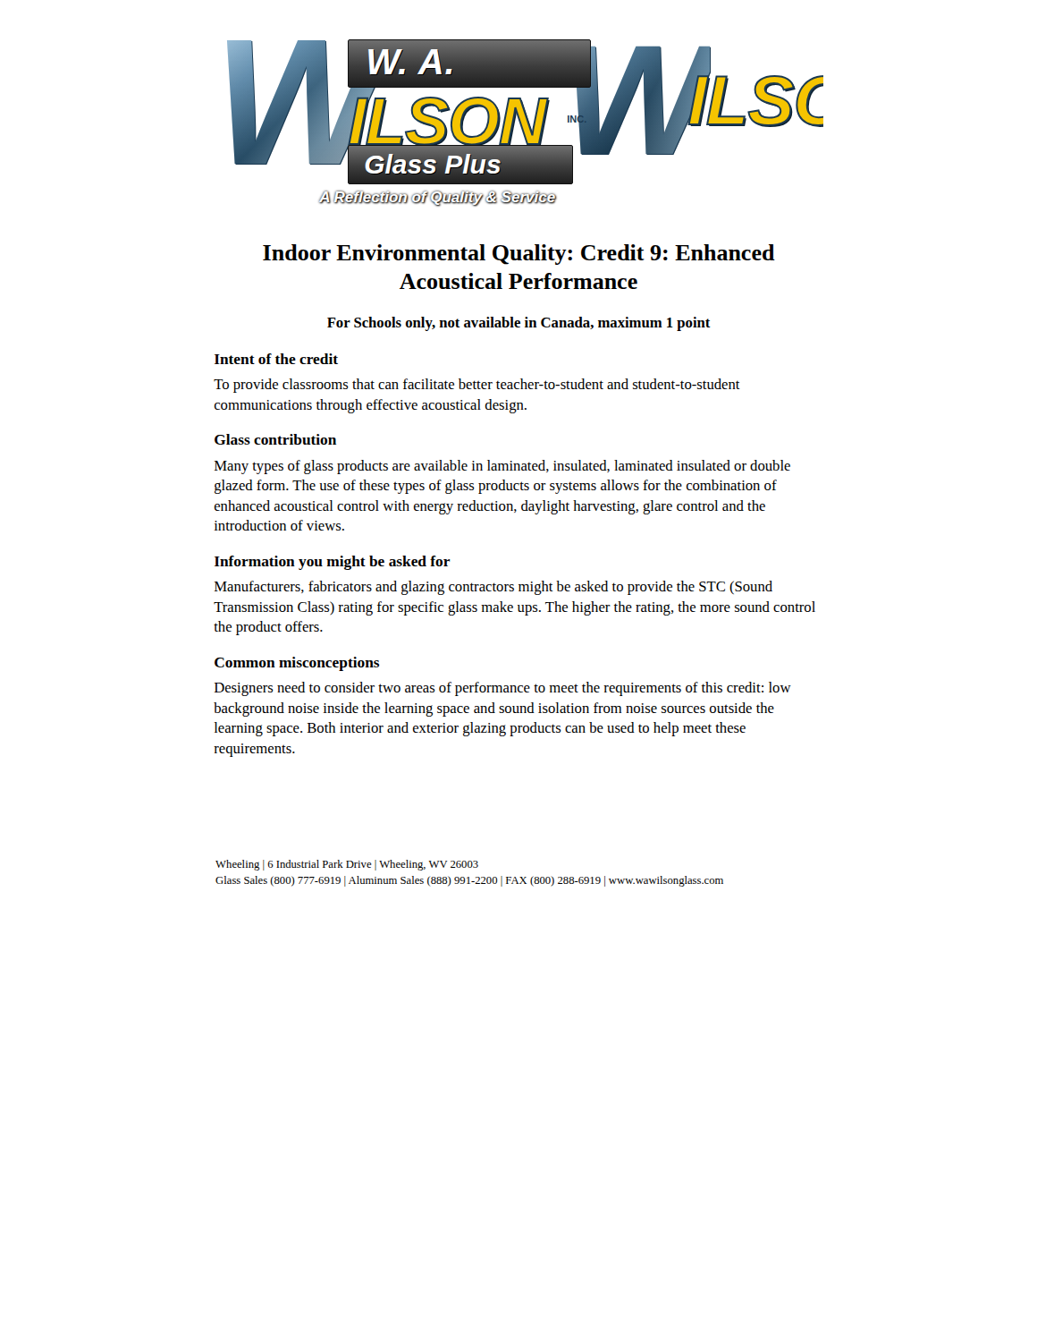W
ILSON
Glass and Aluminum, LLC
W
W. A.
ILSON
INC.
Glass Plus
A Reflection of Quality & Service
Indoor Environmental Quality: Credit 9: Enhanced
Acoustical Performance
For Schools only, not available in Canada, maximum 1 point
Intent of the credit
To provide classrooms that can facilitate better teacher-to-student and student-to-student communications through effective acoustical design.
Glass contribution
Many types of glass products are available in laminated, insulated, laminated insulated or double glazed form. The use of these types of glass products or systems allows for the combination of enhanced acoustical control with energy reduction, daylight harvesting, glare control and the introduction of views.
Information you might be asked for
Manufacturers, fabricators and glazing contractors might be asked to provide the STC (Sound Transmission Class) rating for specific glass make ups. The higher the rating, the more sound control the product offers.
Common misconceptions
Designers need to consider two areas of performance to meet the requirements of this credit: low background noise inside the learning space and sound isolation from noise sources outside the learning space. Both interior and exterior glazing products can be used to help meet these requirements.
Wheeling | 6 Industrial Park Drive | Wheeling, WV 26003
Glass Sales (800) 777-6919 | Aluminum Sales (888) 991-2200 | FAX (800) 288-6919 | www.wawilsonglass.com